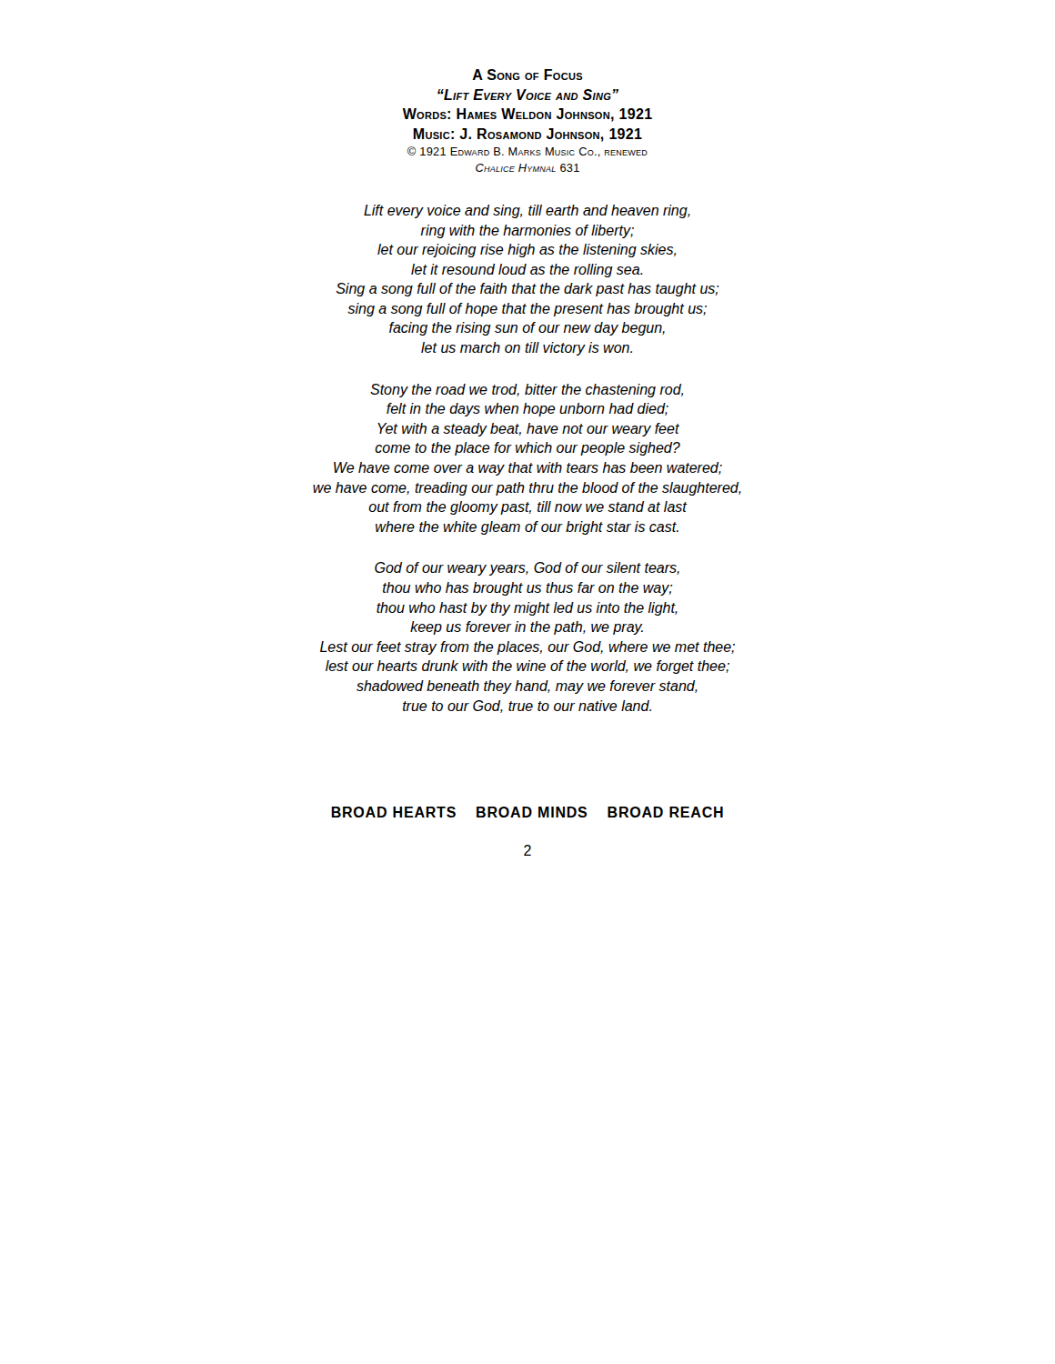A Song of Focus
“Lift Every Voice and Sing”
Words: Hames Weldon Johnson, 1921
Music: J. Rosamond Johnson, 1921
© 1921 Edward B. Marks Music Co., renewed
Chalice Hymnal 631
Lift every voice and sing, till earth and heaven ring,
ring with the harmonies of liberty;
let our rejoicing rise high as the listening skies,
let it resound loud as the rolling sea.
Sing a song full of the faith that the dark past has taught us;
sing a song full of hope that the present has brought us;
facing the rising sun of our new day begun,
let us march on till victory is won.
Stony the road we trod, bitter the chastening rod,
felt in the days when hope unborn had died;
Yet with a steady beat, have not our weary feet
come to the place for which our people sighed?
We have come over a way that with tears has been watered;
we have come, treading our path thru the blood of the slaughtered,
out from the gloomy past, till now we stand at last
where the white gleam of our bright star is cast.
God of our weary years, God of our silent tears,
thou who has brought us thus far on the way;
thou who hast by thy might led us into the light,
keep us forever in the path, we pray.
Lest our feet stray from the places, our God, where we met thee;
lest our hearts drunk with the wine of the world, we forget thee;
shadowed beneath they hand, may we forever stand,
true to our God, true to our native land.
BROAD HEARTS BROAD MINDS BROAD REACH
2